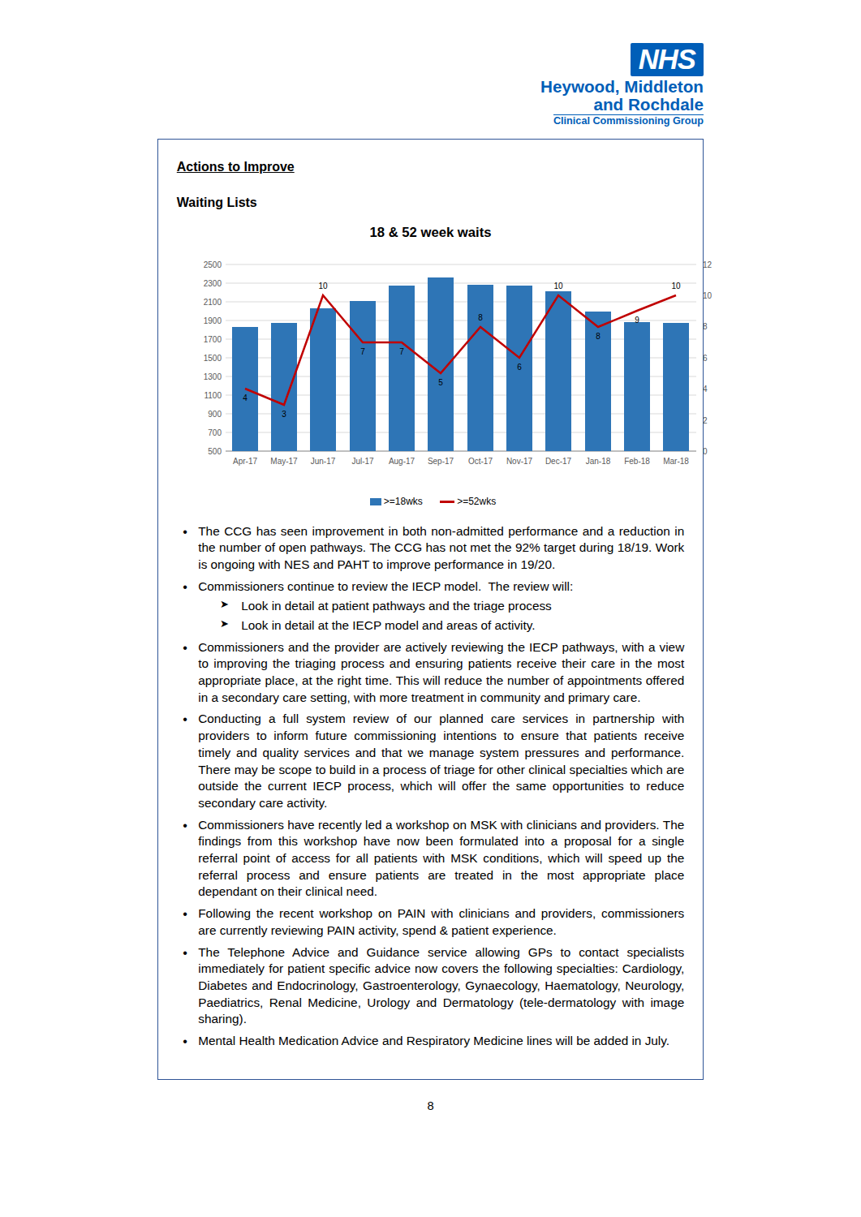NHS
Heywood, Middleton
and Rochdale
Clinical Commissioning Group
Actions to Improve
Waiting Lists
18 & 52 week waits
2500 2300 2100 1900 1700 1500 1300 1100 900 700 500 12 10 8 6 4 2 0 4 3 10 7 7 5 8 6 10 8 9 10 Apr-17 May-17 Jun-17 Jul-17 Aug-17 Sep-17 Oct-17 Nov-17 Dec-17 Jan-18 Feb-18 Mar-18
>=18wks >=52wks
The CCG has seen improvement in both non-admitted performance and a reduction in the number of open pathways. The CCG has not met the 92% target during 18/19. Work is ongoing with NES and PAHT to improve performance in 19/20.
Commissioners continue to review the IECP model. The review will:
Look in detail at patient pathways and the triage process
Look in detail at the IECP model and areas of activity.
Commissioners and the provider are actively reviewing the IECP pathways, with a view to improving the triaging process and ensuring patients receive their care in the most appropriate place, at the right time. This will reduce the number of appointments offered in a secondary care setting, with more treatment in community and primary care.
Conducting a full system review of our planned care services in partnership with providers to inform future commissioning intentions to ensure that patients receive timely and quality services and that we manage system pressures and performance. There may be scope to build in a process of triage for other clinical specialties which are outside the current IECP process, which will offer the same opportunities to reduce secondary care activity.
Commissioners have recently led a workshop on MSK with clinicians and providers. The findings from this workshop have now been formulated into a proposal for a single referral point of access for all patients with MSK conditions, which will speed up the referral process and ensure patients are treated in the most appropriate place dependant on their clinical need.
Following the recent workshop on PAIN with clinicians and providers, commissioners are currently reviewing PAIN activity, spend & patient experience.
The Telephone Advice and Guidance service allowing GPs to contact specialists immediately for patient specific advice now covers the following specialties: Cardiology, Diabetes and Endocrinology, Gastroenterology, Gynaecology, Haematology, Neurology, Paediatrics, Renal Medicine, Urology and Dermatology (tele-dermatology with image sharing).
Mental Health Medication Advice and Respiratory Medicine lines will be added in July.
8